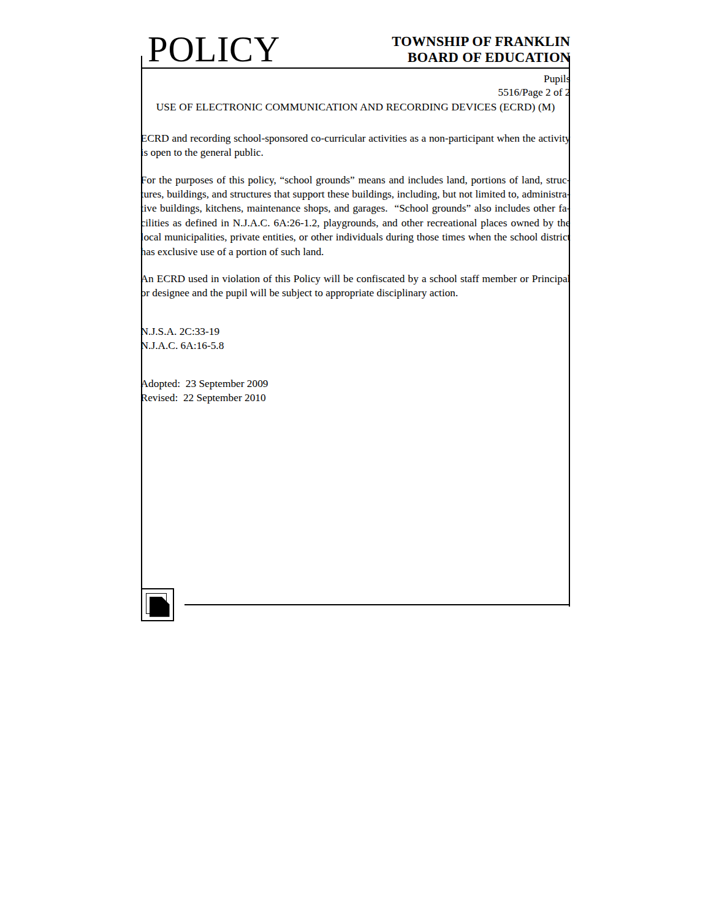POLICY
TOWNSHIP OF FRANKLIN
BOARD OF EDUCATION
Pupils
5516/Page 2 of 2
USE OF ELECTRONIC COMMUNICATION AND RECORDING DEVICES (ECRD) (M)
ECRD and recording school-sponsored co-curricular activities as a non-participant when the activity is open to the general public.
For the purposes of this policy, “school grounds” means and includes land, portions of land, structures, buildings, and structures that support these buildings, including, but not limited to, administrative buildings, kitchens, maintenance shops, and garages. “School grounds” also includes other facilities as defined in N.J.A.C. 6A:26-1.2, playgrounds, and other recreational places owned by the local municipalities, private entities, or other individuals during those times when the school district has exclusive use of a portion of such land.
An ECRD used in violation of this Policy will be confiscated by a school staff member or Principal or designee and the pupil will be subject to appropriate disciplinary action.
N.J.S.A. 2C:33-19
N.J.A.C. 6A:16-5.8
Adopted: 23 September 2009
Revised: 22 September 2010